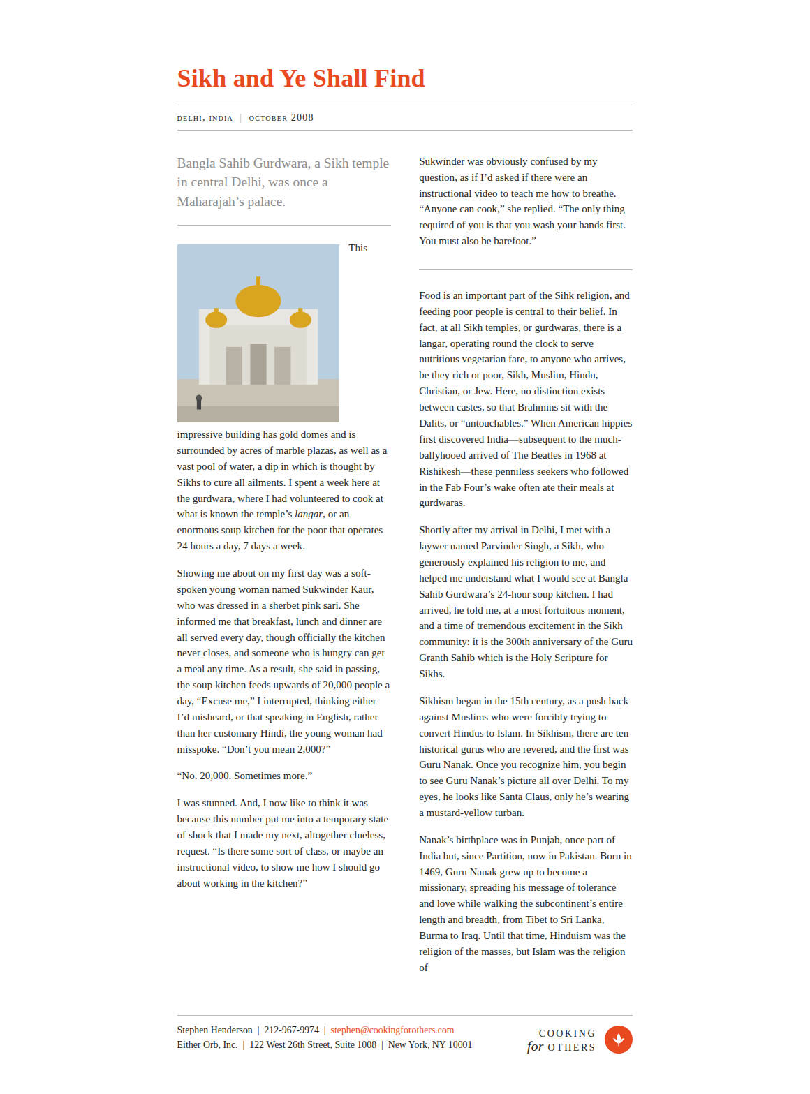Sikh and Ye Shall Find
Delhi, India|October 2008
Bangla Sahib Gurdwara, a Sikh temple in central Delhi, was once a Maharajah’s palace.
This impressive building has gold domes and is surrounded by acres of marble plazas, as well as a vast pool of water, a dip in which is thought by Sikhs to cure all ailments. I spent a week here at the gurdwara, where I had volunteered to cook at what is known the temple’s langar, or an enormous soup kitchen for the poor that operates 24 hours a day, 7 days a week.
Showing me about on my first day was a soft-spoken young woman named Sukwinder Kaur, who was dressed in a sherbet pink sari. She informed me that breakfast, lunch and dinner are all served every day, though officially the kitchen never closes, and someone who is hungry can get a meal any time. As a result, she said in passing, the soup kitchen feeds upwards of 20,000 people a day, “Excuse me,” I interrupted, thinking either I’d misheard, or that speaking in English, rather than her customary Hindi, the young woman had misspoke. “Don’t you mean 2,000?”
“No. 20,000. Sometimes more.”
I was stunned. And, I now like to think it was because this number put me into a temporary state of shock that I made my next, altogether clueless, request. “Is there some sort of class, or maybe an instructional video, to show me how I should go about working in the kitchen?”
Sukwinder was obviously confused by my question, as if I’d asked if there were an instructional video to teach me how to breathe. “Anyone can cook,” she replied. “The only thing required of you is that you wash your hands first. You must also be barefoot.”
Food is an important part of the Sihk religion, and feeding poor people is central to their belief. In fact, at all Sikh temples, or gurdwaras, there is a langar, operating round the clock to serve nutritious vegetarian fare, to anyone who arrives, be they rich or poor, Sikh, Muslim, Hindu, Christian, or Jew. Here, no distinction exists between castes, so that Brahmins sit with the Dalits, or “untouchables.” When American hippies first discovered India—subsequent to the much-ballyhooed arrived of The Beatles in 1968 at Rishikesh—these penniless seekers who followed in the Fab Four’s wake often ate their meals at gurdwaras.
Shortly after my arrival in Delhi, I met with a laywer named Parvinder Singh, a Sikh, who generously explained his religion to me, and helped me understand what I would see at Bangla Sahib Gurdwara’s 24-hour soup kitchen. I had arrived, he told me, at a most fortuitous moment, and a time of tremendous excitement in the Sikh community: it is the 300th anniversary of the Guru Granth Sahib which is the Holy Scripture for Sikhs.
Sikhism began in the 15th century, as a push back against Muslims who were forcibly trying to convert Hindus to Islam. In Sikhism, there are ten historical gurus who are revered, and the first was Guru Nanak. Once you recognize him, you begin to see Guru Nanak’s picture all over Delhi. To my eyes, he looks like Santa Claus, only he’s wearing a mustard-yellow turban.
Nanak’s birthplace was in Punjab, once part of India but, since Partition, now in Pakistan. Born in 1469, Guru Nanak grew up to become a missionary, spreading his message of tolerance and love while walking the subcontinent’s entire length and breadth, from Tibet to Sri Lanka, Burma to Iraq. Until that time, Hinduism was the religion of the masses, but Islam was the religion of
Stephen Henderson | 212-967-9974 | stephen@cookingforothers.com
Either Orb, Inc. | 122 West 26th Street, Suite 1008 | New York, NY 10001
Cooking
for Others